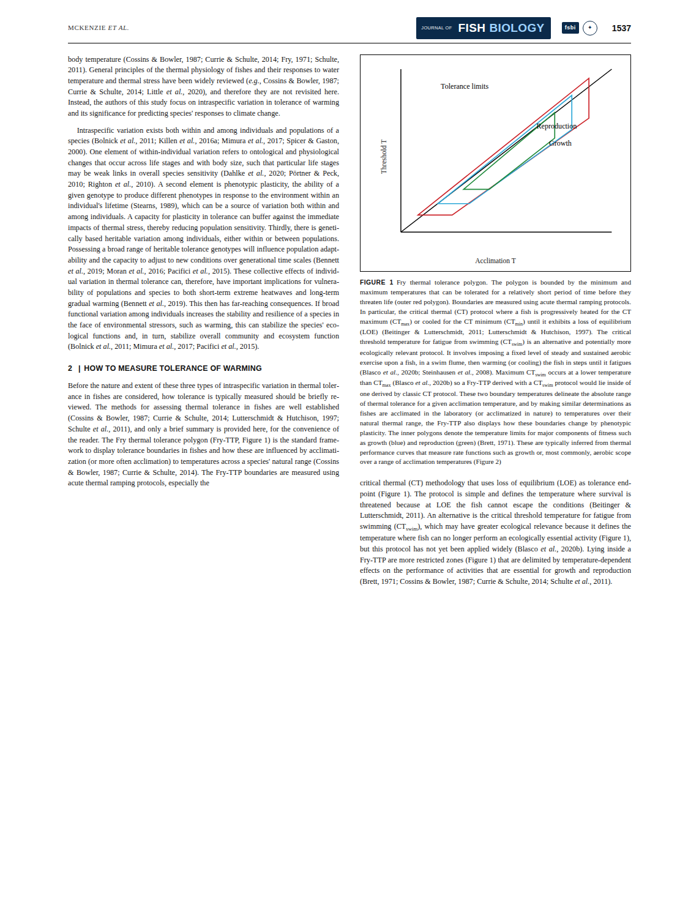McKenzie et al.
Journal of
FISH BIOLOGY
fsbi
✦
1537
body temperature (Cossins & Bowler, 1987; Currie & Schulte, 2014; Fry, 1971; Schulte, 2011). General principles of the thermal physiology of fishes and their responses to water temperature and thermal stress have been widely reviewed (e.g., Cossins & Bowler, 1987; Currie & Schulte, 2014; Little et al., 2020), and therefore they are not revisited here. Instead, the authors of this study focus on intraspecific variation in tolerance of warming and its significance for predicting species' responses to climate change.
Intraspecific variation exists both within and among individuals and populations of a species (Bolnick et al., 2011; Killen et al., 2016a; Mimura et al., 2017; Spicer & Gaston, 2000). One element of within-individual variation refers to ontological and physiological changes that occur across life stages and with body size, such that particular life stages may be weak links in overall species sensitivity (Dahlke et al., 2020; Pörtner & Peck, 2010; Righton et al., 2010). A second element is phenotypic plasticity, the ability of a given genotype to produce different phenotypes in response to the environment within an individual's lifetime (Stearns, 1989), which can be a source of variation both within and among individuals. A capacity for plasticity in tolerance can buffer against the immediate impacts of thermal stress, thereby reducing population sensitivity. Thirdly, there is genetically based heritable variation among individuals, either within or between populations. Possessing a broad range of heritable tolerance genotypes will influence population adaptability and the capacity to adjust to new conditions over generational time scales (Bennett et al., 2019; Moran et al., 2016; Pacifici et al., 2015). These collective effects of individual variation in thermal tolerance can, therefore, have important implications for vulnerability of populations and species to both short-term extreme heatwaves and long-term gradual warming (Bennett et al., 2019). This then has far-reaching consequences. If broad functional variation among individuals increases the stability and resilience of a species in the face of environmental stressors, such as warming, this can stabilize the species' ecological functions and, in turn, stabilize overall community and ecosystem function (Bolnick et al., 2011; Mimura et al., 2017; Pacifici et al., 2015).
2|HOW TO MEASURE TOLERANCE OF WARMING
Before the nature and extent of these three types of intraspecific variation in thermal tolerance in fishes are considered, how tolerance is typically measured should be briefly reviewed. The methods for assessing thermal tolerance in fishes are well established (Cossins & Bowler, 1987; Currie & Schulte, 2014; Lutterschmidt & Hutchison, 1997; Schulte et al., 2011), and only a brief summary is provided here, for the convenience of the reader. The Fry thermal tolerance polygon (Fry-TTP, Figure 1) is the standard framework to display tolerance boundaries in fishes and how these are influenced by acclimatization (or more often acclimation) to temperatures across a species' natural range (Cossins & Bowler, 1987; Currie & Schulte, 2014). The Fry-TTP boundaries are measured using acute thermal ramping protocols, especially the
Threshold T
Tolerance limits Reproduction Growth
Acclimation T
FIGURE 1 Fry thermal tolerance polygon. The polygon is bounded by the minimum and maximum temperatures that can be tolerated for a relatively short period of time before they threaten life (outer red polygon). Boundaries are measured using acute thermal ramping protocols. In particular, the critical thermal (CT) protocol where a fish is progressively heated for the CT maximum (CTmax) or cooled for the CT minimum (CTmin) until it exhibits a loss of equilibrium (LOE) (Beitinger & Lutterschmidt, 2011; Lutterschmidt & Hutchison, 1997). The critical threshold temperature for fatigue from swimming (CTswim) is an alternative and potentially more ecologically relevant protocol. It involves imposing a fixed level of steady and sustained aerobic exercise upon a fish, in a swim flume, then warming (or cooling) the fish in steps until it fatigues (Blasco et al., 2020b; Steinhausen et al., 2008). Maximum CTswim occurs at a lower temperature than CTmax (Blasco et al., 2020b) so a Fry-TTP derived with a CTswim protocol would lie inside of one derived by classic CT protocol. These two boundary temperatures delineate the absolute range of thermal tolerance for a given acclimation temperature, and by making similar determinations as fishes are acclimated in the laboratory (or acclimatized in nature) to temperatures over their natural thermal range, the Fry-TTP also displays how these boundaries change by phenotypic plasticity. The inner polygons denote the temperature limits for major components of fitness such as growth (blue) and reproduction (green) (Brett, 1971). These are typically inferred from thermal performance curves that measure rate functions such as growth or, most commonly, aerobic scope over a range of acclimation temperatures (Figure 2)
critical thermal (CT) methodology that uses loss of equilibrium (LOE) as tolerance endpoint (Figure 1). The protocol is simple and defines the temperature where survival is threatened because at LOE the fish cannot escape the conditions (Beitinger & Lutterschmidt, 2011). An alternative is the critical threshold temperature for fatigue from swimming (CTswim), which may have greater ecological relevance because it defines the temperature where fish can no longer perform an ecologically essential activity (Figure 1), but this protocol has not yet been applied widely (Blasco et al., 2020b). Lying inside a Fry-TTP are more restricted zones (Figure 1) that are delimited by temperature-dependent effects on the performance of activities that are essential for growth and reproduction (Brett, 1971; Cossins & Bowler, 1987; Currie & Schulte, 2014; Schulte et al., 2011).